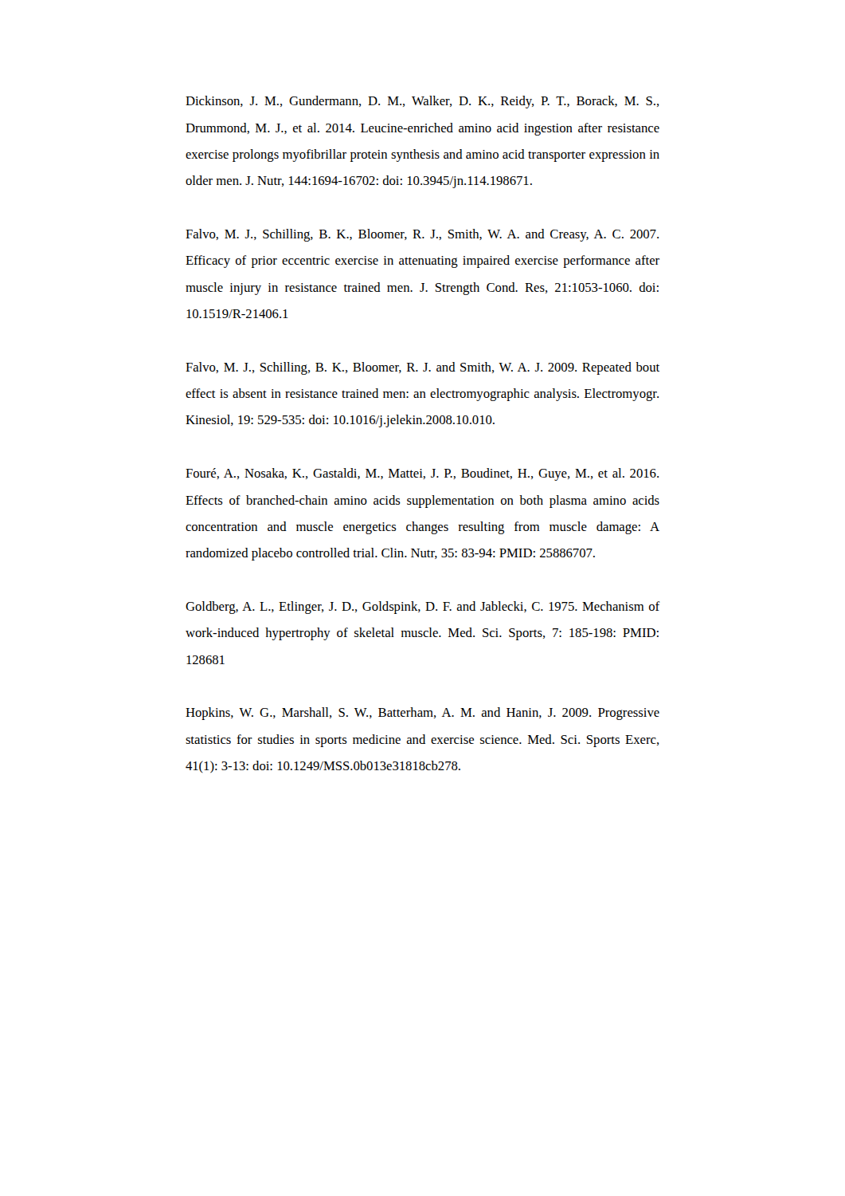Dickinson, J. M., Gundermann, D. M., Walker, D. K., Reidy, P. T., Borack, M. S., Drummond, M. J., et al. 2014. Leucine-enriched amino acid ingestion after resistance exercise prolongs myofibrillar protein synthesis and amino acid transporter expression in older men. J. Nutr, 144:1694-16702: doi: 10.3945/jn.114.198671.
Falvo, M. J., Schilling, B. K., Bloomer, R. J., Smith, W. A. and Creasy, A. C. 2007. Efficacy of prior eccentric exercise in attenuating impaired exercise performance after muscle injury in resistance trained men. J. Strength Cond. Res, 21:1053-1060. doi: 10.1519/R-21406.1
Falvo, M. J., Schilling, B. K., Bloomer, R. J. and Smith, W. A. J. 2009. Repeated bout effect is absent in resistance trained men: an electromyographic analysis. Electromyogr. Kinesiol, 19: 529-535: doi: 10.1016/j.jelekin.2008.10.010.
Fouré, A., Nosaka, K., Gastaldi, M., Mattei, J. P., Boudinet, H., Guye, M., et al. 2016. Effects of branched-chain amino acids supplementation on both plasma amino acids concentration and muscle energetics changes resulting from muscle damage: A randomized placebo controlled trial. Clin. Nutr, 35: 83-94: PMID: 25886707.
Goldberg, A. L., Etlinger, J. D., Goldspink, D. F. and Jablecki, C. 1975. Mechanism of work-induced hypertrophy of skeletal muscle. Med. Sci. Sports, 7: 185-198: PMID: 128681
Hopkins, W. G., Marshall, S. W., Batterham, A. M. and Hanin, J. 2009. Progressive statistics for studies in sports medicine and exercise science. Med. Sci. Sports Exerc, 41(1): 3-13: doi: 10.1249/MSS.0b013e31818cb278.